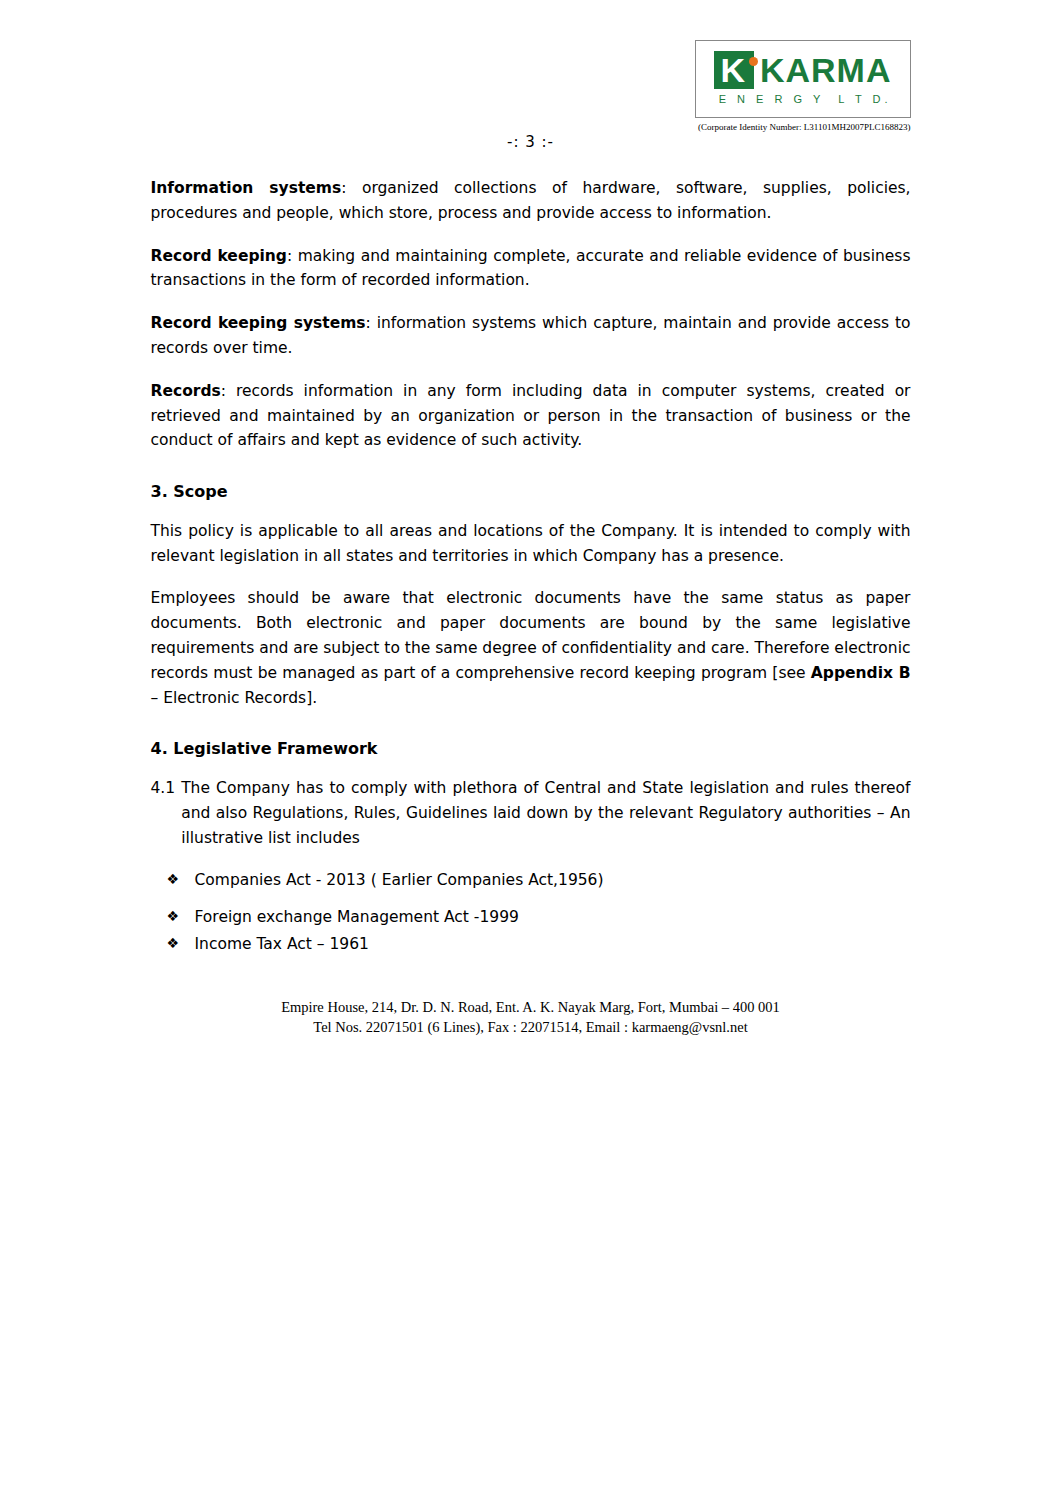KKARMA
E N E R G Y L T D.
(Corporate Identity Number: L31101MH2007PLC168823)
-: 3 :-
Information systems: organized collections of hardware, software, supplies, policies, procedures and people, which store, process and provide access to information.
Record keeping: making and maintaining complete, accurate and reliable evidence of business transactions in the form of recorded information.
Record keeping systems: information systems which capture, maintain and provide access to records over time.
Records: records information in any form including data in computer systems, created or retrieved and maintained by an organization or person in the transaction of business or the conduct of affairs and kept as evidence of such activity.
3. Scope
This policy is applicable to all areas and locations of the Company. It is intended to comply with relevant legislation in all states and territories in which Company has a presence.
Employees should be aware that electronic documents have the same status as paper documents. Both electronic and paper documents are bound by the same legislative requirements and are subject to the same degree of confidentiality and care. Therefore electronic records must be managed as part of a comprehensive record keeping program [see Appendix B – Electronic Records].
4. Legislative Framework
4.1
The Company has to comply with plethora of Central and State legislation and rules thereof and also Regulations, Rules, Guidelines laid down by the relevant Regulatory authorities – An illustrative list includes
Companies Act - 2013 ( Earlier Companies Act,1956)
Foreign exchange Management Act -1999
Income Tax Act – 1961
Empire House, 214, Dr. D. N. Road, Ent. A. K. Nayak Marg, Fort, Mumbai – 400 001
Tel Nos. 22071501 (6 Lines), Fax : 22071514, Email : karmaeng@vsnl.net